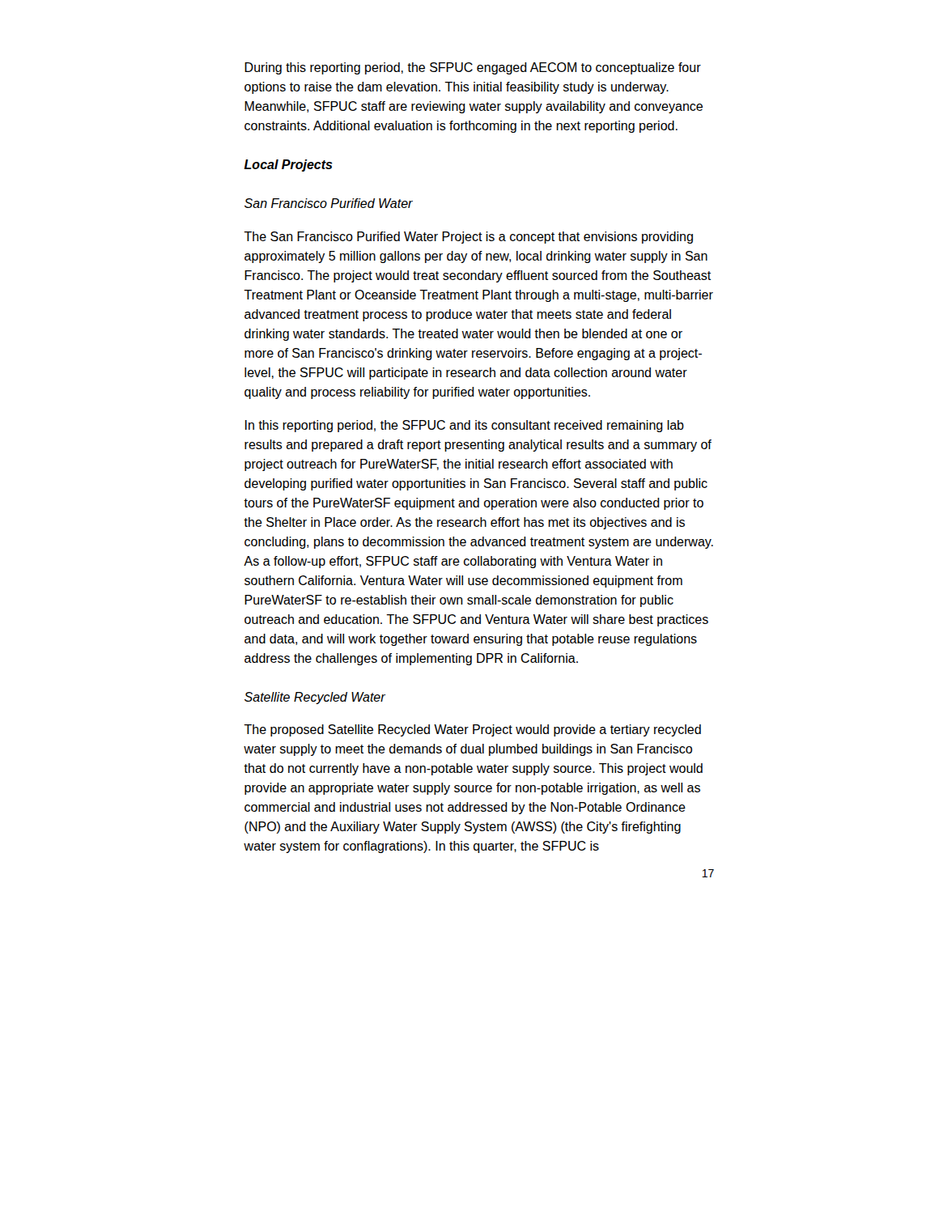During this reporting period, the SFPUC engaged AECOM to conceptualize four options to raise the dam elevation. This initial feasibility study is underway. Meanwhile, SFPUC staff are reviewing water supply availability and conveyance constraints. Additional evaluation is forthcoming in the next reporting period.
Local Projects
San Francisco Purified Water
The San Francisco Purified Water Project is a concept that envisions providing approximately 5 million gallons per day of new, local drinking water supply in San Francisco. The project would treat secondary effluent sourced from the Southeast Treatment Plant or Oceanside Treatment Plant through a multi-stage, multi-barrier advanced treatment process to produce water that meets state and federal drinking water standards. The treated water would then be blended at one or more of San Francisco's drinking water reservoirs. Before engaging at a project-level, the SFPUC will participate in research and data collection around water quality and process reliability for purified water opportunities.
In this reporting period, the SFPUC and its consultant received remaining lab results and prepared a draft report presenting analytical results and a summary of project outreach for PureWaterSF, the initial research effort associated with developing purified water opportunities in San Francisco. Several staff and public tours of the PureWaterSF equipment and operation were also conducted prior to the Shelter in Place order. As the research effort has met its objectives and is concluding, plans to decommission the advanced treatment system are underway. As a follow-up effort, SFPUC staff are collaborating with Ventura Water in southern California. Ventura Water will use decommissioned equipment from PureWaterSF to re-establish their own small-scale demonstration for public outreach and education. The SFPUC and Ventura Water will share best practices and data, and will work together toward ensuring that potable reuse regulations address the challenges of implementing DPR in California.
Satellite Recycled Water
The proposed Satellite Recycled Water Project would provide a tertiary recycled water supply to meet the demands of dual plumbed buildings in San Francisco that do not currently have a non-potable water supply source. This project would provide an appropriate water supply source for non-potable irrigation, as well as commercial and industrial uses not addressed by the Non-Potable Ordinance (NPO) and the Auxiliary Water Supply System (AWSS) (the City's firefighting water system for conflagrations). In this quarter, the SFPUC is
17